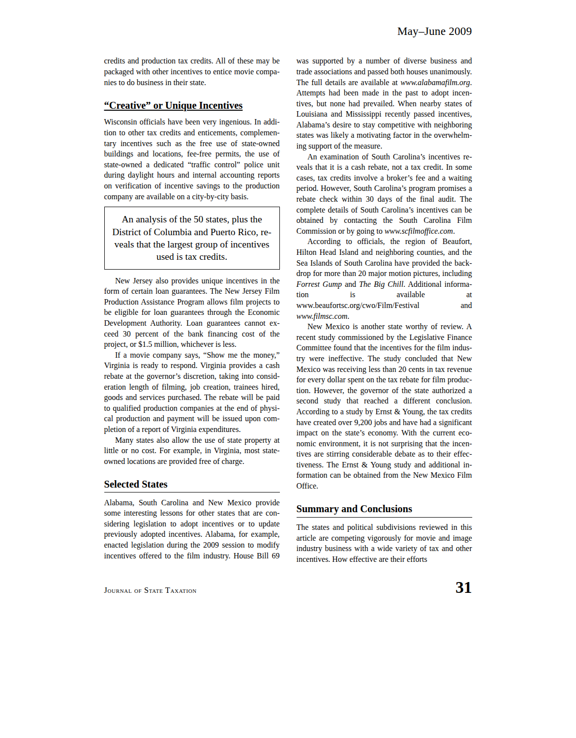May–June 2009
credits and production tax credits. All of these may be packaged with other incentives to entice movie companies to do business in their state.
“Creative” or Unique Incentives
Wisconsin officials have been very ingenious. In addition to other tax credits and enticements, complementary incentives such as the free use of state-owned buildings and locations, fee-free permits, the use of state-owned a dedicated “traffic control” police unit during daylight hours and internal accounting reports on verification of incentive savings to the production company are available on a city-by-city basis.
An analysis of the 50 states, plus the District of Columbia and Puerto Rico, reveals that the largest group of incentives used is tax credits.
New Jersey also provides unique incentives in the form of certain loan guarantees. The New Jersey Film Production Assistance Program allows film projects to be eligible for loan guarantees through the Economic Development Authority. Loan guarantees cannot exceed 30 percent of the bank financing cost of the project, or $1.5 million, whichever is less.
If a movie company says, “Show me the money,” Virginia is ready to respond. Virginia provides a cash rebate at the governor’s discretion, taking into consideration length of filming, job creation, trainees hired, goods and services purchased. The rebate will be paid to qualified production companies at the end of physical production and payment will be issued upon completion of a report of Virginia expenditures.
Many states also allow the use of state property at little or no cost. For example, in Virginia, most state-owned locations are provided free of charge.
Selected States
Alabama, South Carolina and New Mexico provide some interesting lessons for other states that are considering legislation to adopt incentives or to update previously adopted incentives. Alabama, for example, enacted legislation during the 2009 session to modify incentives offered to the film industry. House Bill 69 was supported by a number of diverse business and trade associations and passed both houses unanimously. The full details are available at www.alabamafilm.org. Attempts had been made in the past to adopt incentives, but none had prevailed. When nearby states of Louisiana and Mississippi recently passed incentives, Alabama’s desire to stay competitive with neighboring states was likely a motivating factor in the overwhelming support of the measure.
An examination of South Carolina’s incentives reveals that it is a cash rebate, not a tax credit. In some cases, tax credits involve a broker’s fee and a waiting period. However, South Carolina’s program promises a rebate check within 30 days of the final audit. The complete details of South Carolina’s incentives can be obtained by contacting the South Carolina Film Commission or by going to www.scfilmoffice.com.
According to officials, the region of Beaufort, Hilton Head Island and neighboring counties, and the Sea Islands of South Carolina have provided the backdrop for more than 20 major motion pictures, including Forrest Gump and The Big Chill. Additional information is available at www.beaufortsc.org/cwo/Film/Festival and www.filmsc.com.
New Mexico is another state worthy of review. A recent study commissioned by the Legislative Finance Committee found that the incentives for the film industry were ineffective. The study concluded that New Mexico was receiving less than 20 cents in tax revenue for every dollar spent on the tax rebate for film production. However, the governor of the state authorized a second study that reached a different conclusion. According to a study by Ernst & Young, the tax credits have created over 9,200 jobs and have had a significant impact on the state’s economy. With the current economic environment, it is not surprising that the incentives are stirring considerable debate as to their effectiveness. The Ernst & Young study and additional information can be obtained from the New Mexico Film Office.
Summary and Conclusions
The states and political subdivisions reviewed in this article are competing vigorously for movie and image industry business with a wide variety of tax and other incentives. How effective are their efforts
Journal of State Taxation
31